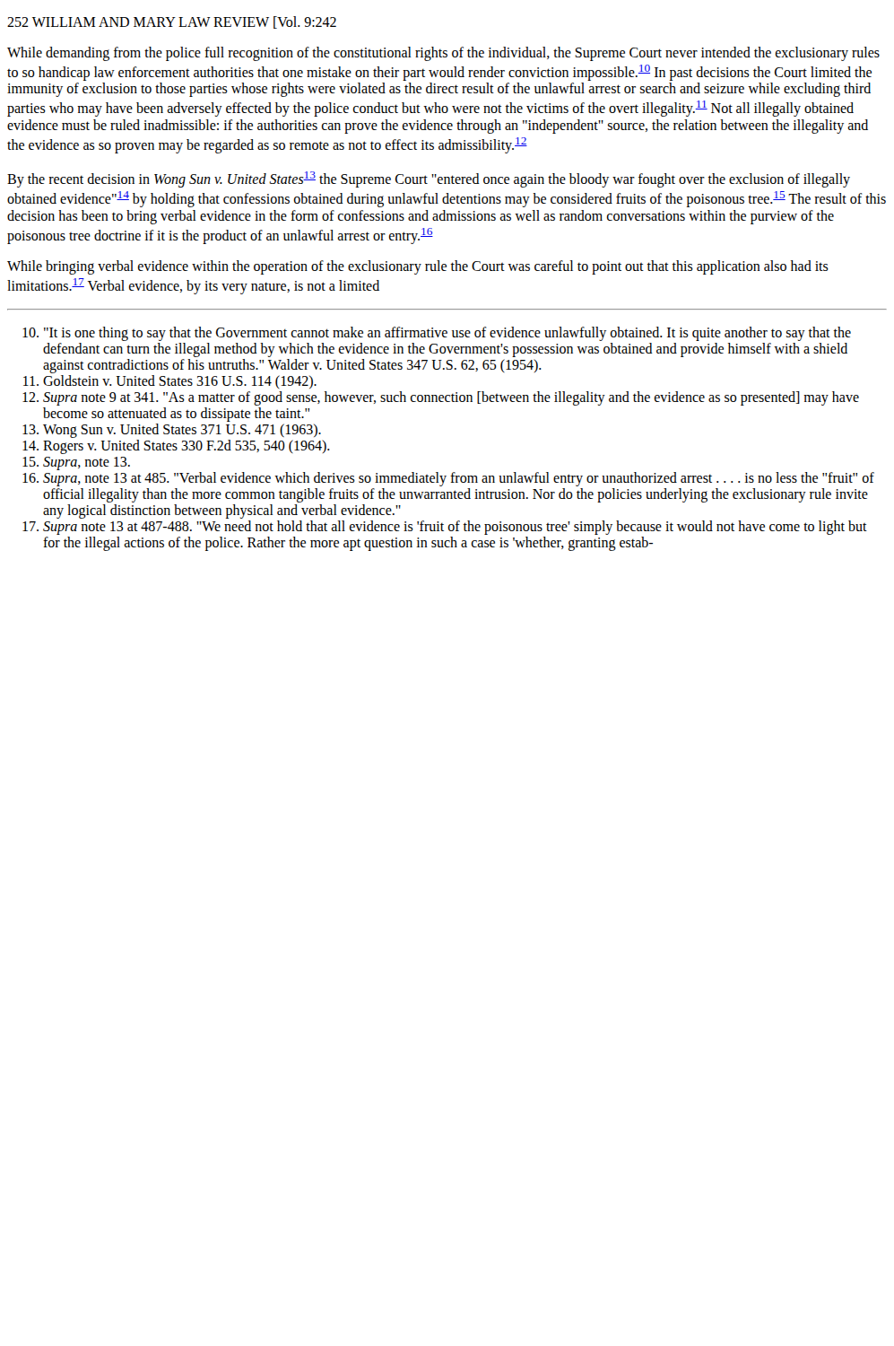252 WILLIAM AND MARY LAW REVIEW [Vol. 9:242
While demanding from the police full recognition of the constitutional rights of the individual, the Supreme Court never intended the exclusionary rules to so handicap law enforcement authorities that one mistake on their part would render conviction impossible.10 In past decisions the Court limited the immunity of exclusion to those parties whose rights were violated as the direct result of the unlawful arrest or search and seizure while excluding third parties who may have been adversely effected by the police conduct but who were not the victims of the overt illegality.11 Not all illegally obtained evidence must be ruled inadmissible: if the authorities can prove the evidence through an "independent" source, the relation between the illegality and the evidence as so proven may be regarded as so remote as not to effect its admissibility.12
By the recent decision in Wong Sun v. United States13 the Supreme Court "entered once again the bloody war fought over the exclusion of illegally obtained evidence"14 by holding that confessions obtained during unlawful detentions may be considered fruits of the poisonous tree.15 The result of this decision has been to bring verbal evidence in the form of confessions and admissions as well as random conversations within the purview of the poisonous tree doctrine if it is the product of an unlawful arrest or entry.16
While bringing verbal evidence within the operation of the exclusionary rule the Court was careful to point out that this application also had its limitations.17 Verbal evidence, by its very nature, is not a limited
"It is one thing to say that the Government cannot make an affirmative use of evidence unlawfully obtained. It is quite another to say that the defendant can turn the illegal method by which the evidence in the Government's possession was obtained and provide himself with a shield against contradictions of his untruths." Walder v. United States 347 U.S. 62, 65 (1954).
Goldstein v. United States 316 U.S. 114 (1942).
Supra note 9 at 341. "As a matter of good sense, however, such connection [between the illegality and the evidence as so presented] may have become so attenuated as to dissipate the taint."
Wong Sun v. United States 371 U.S. 471 (1963).
Rogers v. United States 330 F.2d 535, 540 (1964).
Supra, note 13.
Supra, note 13 at 485. "Verbal evidence which derives so immediately from an unlawful entry or unauthorized arrest . . . . is no less the "fruit" of official illegality than the more common tangible fruits of the unwarranted intrusion. Nor do the policies underlying the exclusionary rule invite any logical distinction between physical and verbal evidence."
Supra note 13 at 487-488. "We need not hold that all evidence is 'fruit of the poisonous tree' simply because it would not have come to light but for the illegal actions of the police. Rather the more apt question in such a case is 'whether, granting estab-